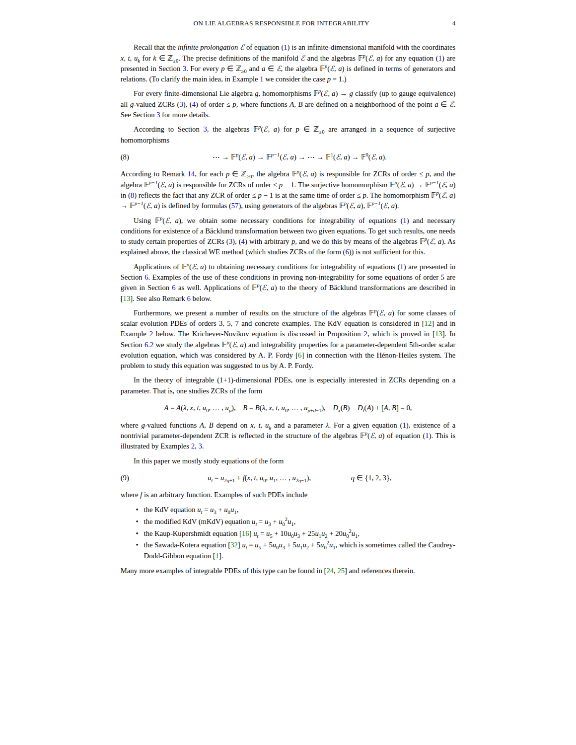ON LIE ALGEBRAS RESPONSIBLE FOR INTEGRABILITY 4
Recall that the infinite prolongation ℰ of equation (1) is an infinite-dimensional manifold with the coordinates x, t, uk for k ∈ ℤ≥0. The precise definitions of the manifold ℰ and the algebras 𝔽p(ℰ, a) for any equation (1) are presented in Section 3. For every p ∈ ℤ≥0 and a ∈ ℰ, the algebra 𝔽p(ℰ, a) is defined in terms of generators and relations. (To clarify the main idea, in Example 1 we consider the case p = 1.)
For every finite-dimensional Lie algebra g, homomorphisms 𝔽p(ℰ, a) → g classify (up to gauge equivalence) all g-valued ZCRs (3), (4) of order ≤ p, where functions A, B are defined on a neighborhood of the point a ∈ ℰ. See Section 3 for more details.
According to Section 3, the algebras 𝔽p(ℰ, a) for p ∈ ℤ≥0 are arranged in a sequence of surjective homomorphisms
(8) ⋯ → 𝔽p(ℰ, a) → 𝔽p−1(ℰ, a) → ⋯ → 𝔽1(ℰ, a) → 𝔽0(ℰ, a).
According to Remark 14, for each p ∈ ℤ>0, the algebra 𝔽p(ℰ, a) is responsible for ZCRs of order ≤ p, and the algebra 𝔽p−1(ℰ, a) is responsible for ZCRs of order ≤ p − 1. The surjective homomorphism 𝔽p(ℰ, a) → 𝔽p−1(ℰ, a) in (8) reflects the fact that any ZCR of order ≤ p − 1 is at the same time of order ≤ p. The homomorphism 𝔽p(ℰ, a) → 𝔽p−1(ℰ, a) is defined by formulas (57), using generators of the algebras 𝔽p(ℰ, a), 𝔽p−1(ℰ, a).
Using 𝔽p(ℰ, a), we obtain some necessary conditions for integrability of equations (1) and necessary conditions for existence of a Bäcklund transformation between two given equations. To get such results, one needs to study certain properties of ZCRs (3), (4) with arbitrary p, and we do this by means of the algebras 𝔽p(ℰ, a). As explained above, the classical WE method (which studies ZCRs of the form (6)) is not sufficient for this.
Applications of 𝔽p(ℰ, a) to obtaining necessary conditions for integrability of equations (1) are presented in Section 6. Examples of the use of these conditions in proving non-integrability for some equations of order 5 are given in Section 6 as well. Applications of 𝔽p(ℰ, a) to the theory of Bäcklund transformations are described in [13]. See also Remark 6 below.
Furthermore, we present a number of results on the structure of the algebras 𝔽p(ℰ, a) for some classes of scalar evolution PDEs of orders 3, 5, 7 and concrete examples. The KdV equation is considered in [12] and in Example 2 below. The Krichever-Novikov equation is discussed in Proposition 2, which is proved in [13]. In Section 6.2 we study the algebras 𝔽p(ℰ, a) and integrability properties for a parameter-dependent 5th-order scalar evolution equation, which was considered by A. P. Fordy [6] in connection with the Hénon-Heiles system. The problem to study this equation was suggested to us by A. P. Fordy.
In the theory of integrable (1+1)-dimensional PDEs, one is especially interested in ZCRs depending on a parameter. That is, one studies ZCRs of the form
A = A(λ, x, t, u0, … , up), B = B(λ, x, t, u0, … , up+d−1), Dx(B) − Dt(A) + [A, B] = 0,
where g-valued functions A, B depend on x, t, uk and a parameter λ. For a given equation (1), existence of a nontrivial parameter-dependent ZCR is reflected in the structure of the algebras 𝔽p(ℰ, a) of equation (1). This is illustrated by Examples 2, 3.
In this paper we mostly study equations of the form
(9) ut = u2q+1 + f(x, t, u0, u1, … , u2q−1), q ∈ {1, 2, 3},
where f is an arbitrary function. Examples of such PDEs include
the KdV equation ut = u3 + u0u1,
the modified KdV (mKdV) equation ut = u3 + u02u1,
the Kaup-Kupershmidt equation [16] ut = u5 + 10u0u3 + 25u1u2 + 20u02u1,
the Sawada-Kotera equation [32] ut = u5 + 5u0u3 + 5u1u2 + 5u02u1, which is sometimes called the Caudrey-Dodd-Gibbon equation [1].
Many more examples of integrable PDEs of this type can be found in [24, 25] and references therein.